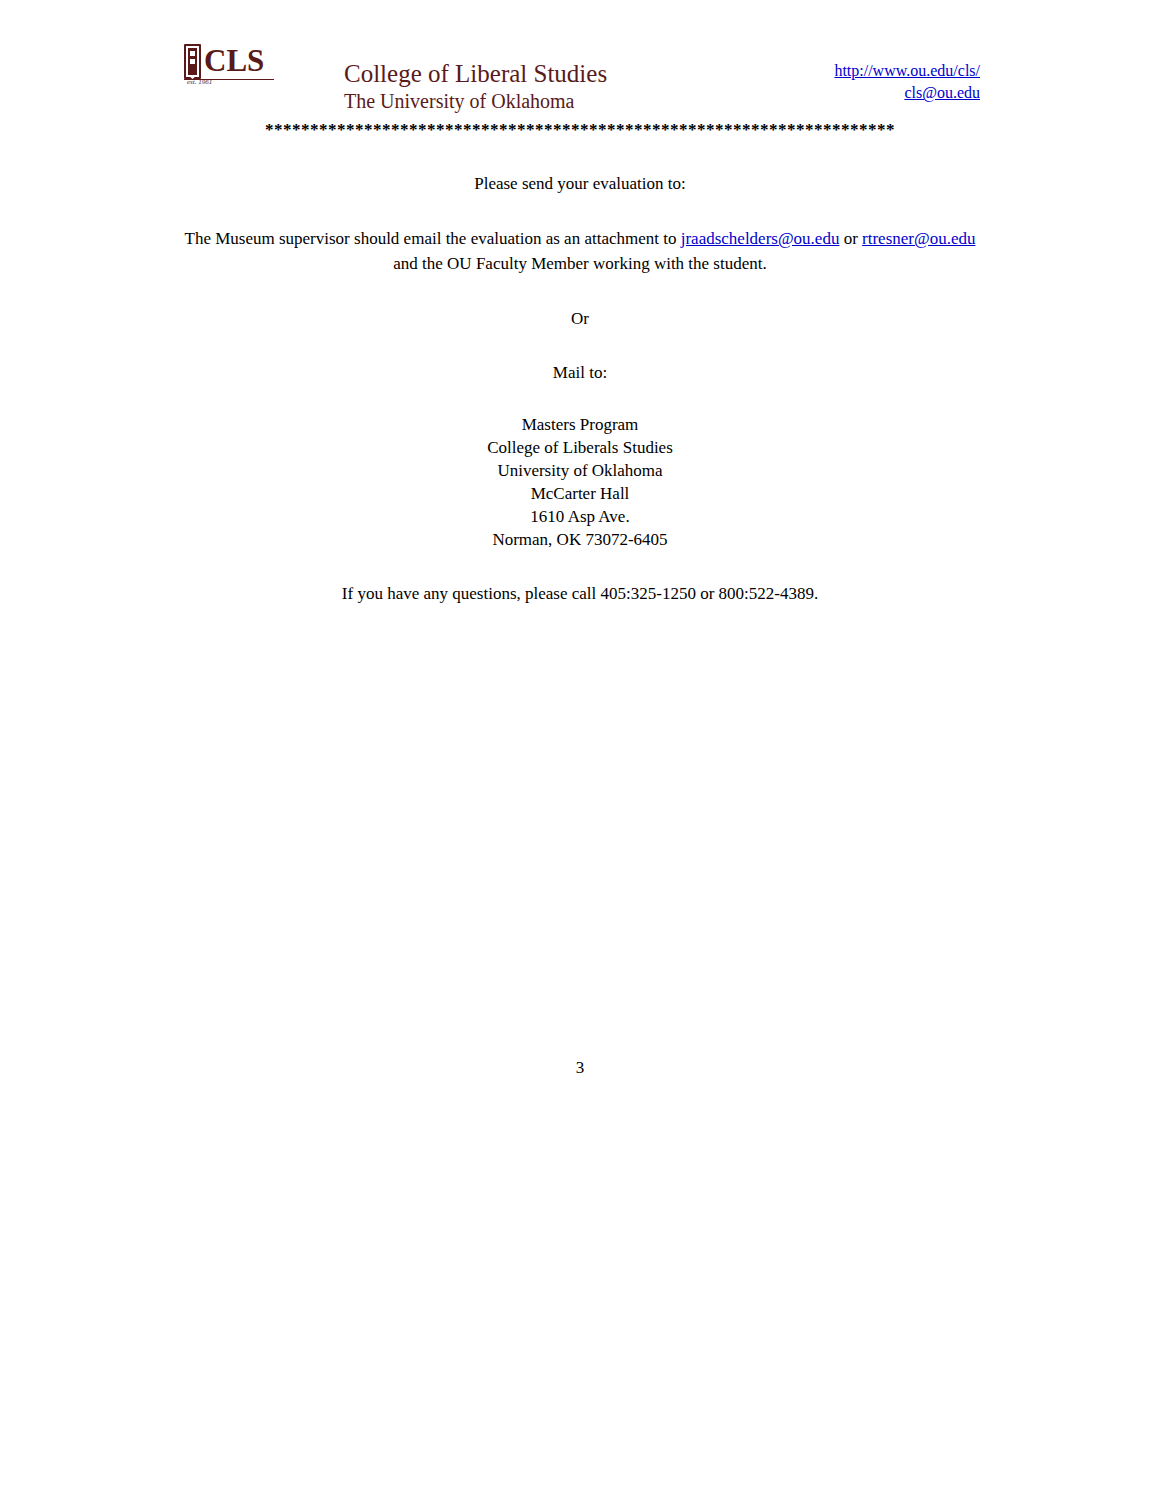CLS est. 1961
College of Liberal Studies
The University of Oklahoma
http://www.ou.edu/cls/
cls@ou.edu
**********************************************************************
Please send your evaluation to:
The Museum supervisor should email the evaluation as an attachment to jraadschelders@ou.edu or rtresner@ou.edu
and the OU Faculty Member working with the student.
Or
Mail to:
Masters Program
College of Liberals Studies
University of Oklahoma
McCarter Hall
1610 Asp Ave.
Norman, OK 73072-6405
If you have any questions, please call 405:325-1250 or 800:522-4389.
3